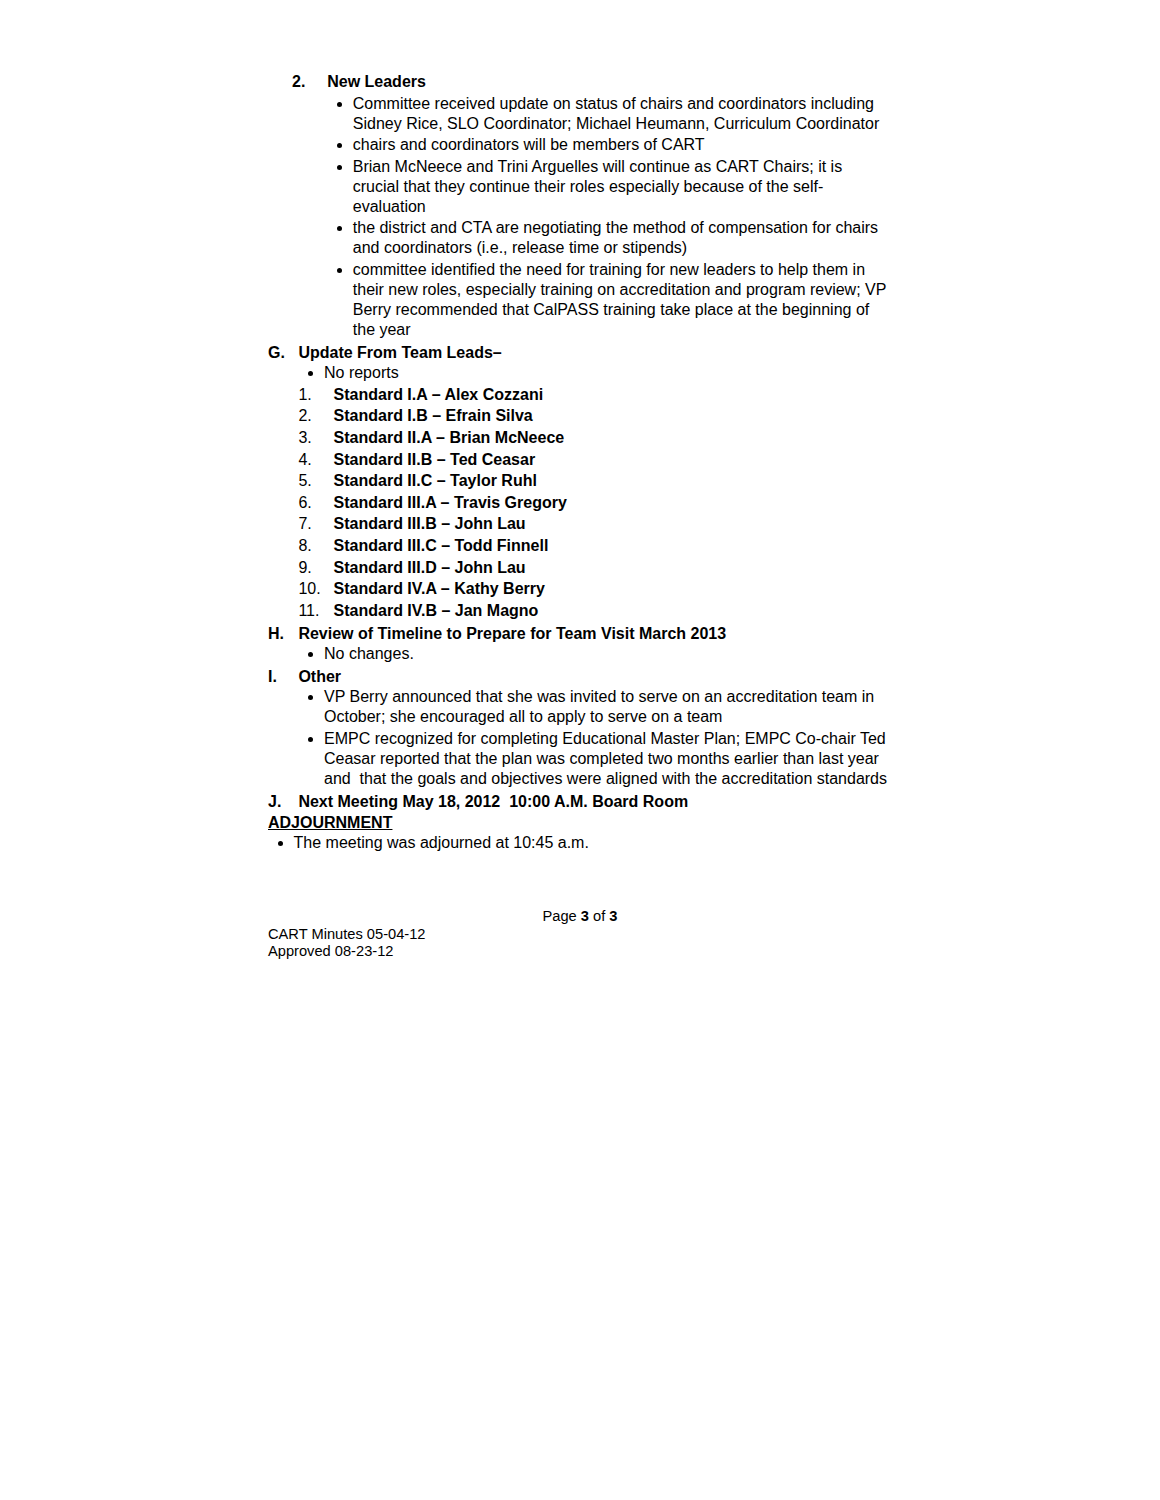2.
New Leaders
Committee received update on status of chairs and coordinators including Sidney Rice, SLO Coordinator; Michael Heumann, Curriculum Coordinator
chairs and coordinators will be members of CART
Brian McNeece and Trini Arguelles will continue as CART Chairs; it is crucial that they continue their roles especially because of the self-evaluation
the district and CTA are negotiating the method of compensation for chairs and coordinators (i.e., release time or stipends)
committee identified the need for training for new leaders to help them in their new roles, especially training on accreditation and program review; VP Berry recommended that CalPASS training take place at the beginning of the year
G.
Update From Team Leads–
No reports
1. Standard I.A – Alex Cozzani
2. Standard I.B – Efrain Silva
3. Standard II.A – Brian McNeece
4. Standard II.B – Ted Ceasar
5. Standard II.C – Taylor Ruhl
6. Standard III.A – Travis Gregory
7. Standard III.B – John Lau
8. Standard III.C – Todd Finnell
9. Standard III.D – John Lau
10. Standard IV.A – Kathy Berry
11. Standard IV.B – Jan Magno
H.
Review of Timeline to Prepare for Team Visit March 2013
No changes.
I.
Other
VP Berry announced that she was invited to serve on an accreditation team in October; she encouraged all to apply to serve on a team
EMPC recognized for completing Educational Master Plan; EMPC Co-chair Ted Ceasar reported that the plan was completed two months earlier than last year and that the goals and objectives were aligned with the accreditation standards
J.
Next Meeting May 18, 2012 10:00 A.M. Board Room
ADJOURNMENT
The meeting was adjourned at 10:45 a.m.
Page 3 of 3
CART Minutes 05-04-12
Approved 08-23-12